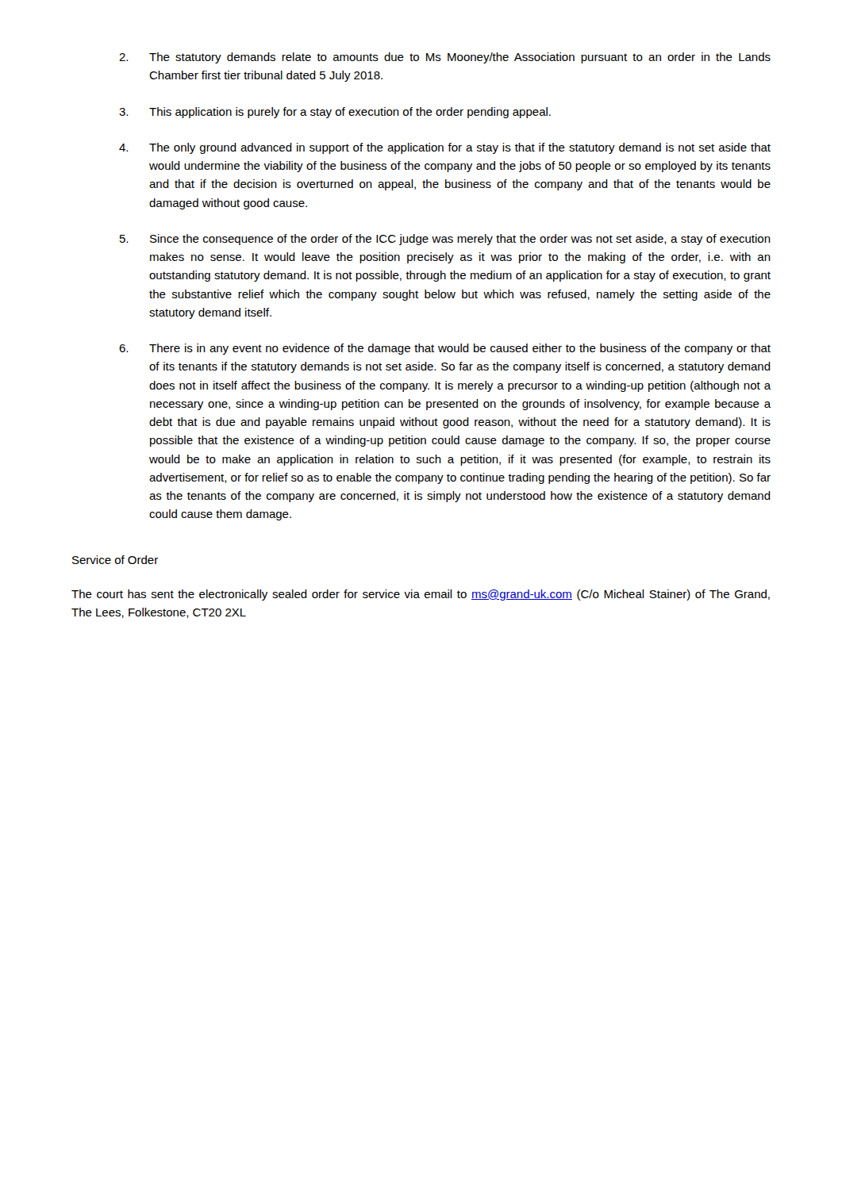The statutory demands relate to amounts due to Ms Mooney/the Association pursuant to an order in the Lands Chamber first tier tribunal dated 5 July 2018.
This application is purely for a stay of execution of the order pending appeal.
The only ground advanced in support of the application for a stay is that if the statutory demand is not set aside that would undermine the viability of the business of the company and the jobs of 50 people or so employed by its tenants and that if the decision is overturned on appeal, the business of the company and that of the tenants would be damaged without good cause.
Since the consequence of the order of the ICC judge was merely that the order was not set aside, a stay of execution makes no sense. It would leave the position precisely as it was prior to the making of the order, i.e. with an outstanding statutory demand. It is not possible, through the medium of an application for a stay of execution, to grant the substantive relief which the company sought below but which was refused, namely the setting aside of the statutory demand itself.
There is in any event no evidence of the damage that would be caused either to the business of the company or that of its tenants if the statutory demands is not set aside. So far as the company itself is concerned, a statutory demand does not in itself affect the business of the company. It is merely a precursor to a winding-up petition (although not a necessary one, since a winding-up petition can be presented on the grounds of insolvency, for example because a debt that is due and payable remains unpaid without good reason, without the need for a statutory demand). It is possible that the existence of a winding-up petition could cause damage to the company. If so, the proper course would be to make an application in relation to such a petition, if it was presented (for example, to restrain its advertisement, or for relief so as to enable the company to continue trading pending the hearing of the petition). So far as the tenants of the company are concerned, it is simply not understood how the existence of a statutory demand could cause them damage.
Service of Order
The court has sent the electronically sealed order for service via email to ms@grand-uk.com (C/o Micheal Stainer) of The Grand, The Lees, Folkestone, CT20 2XL